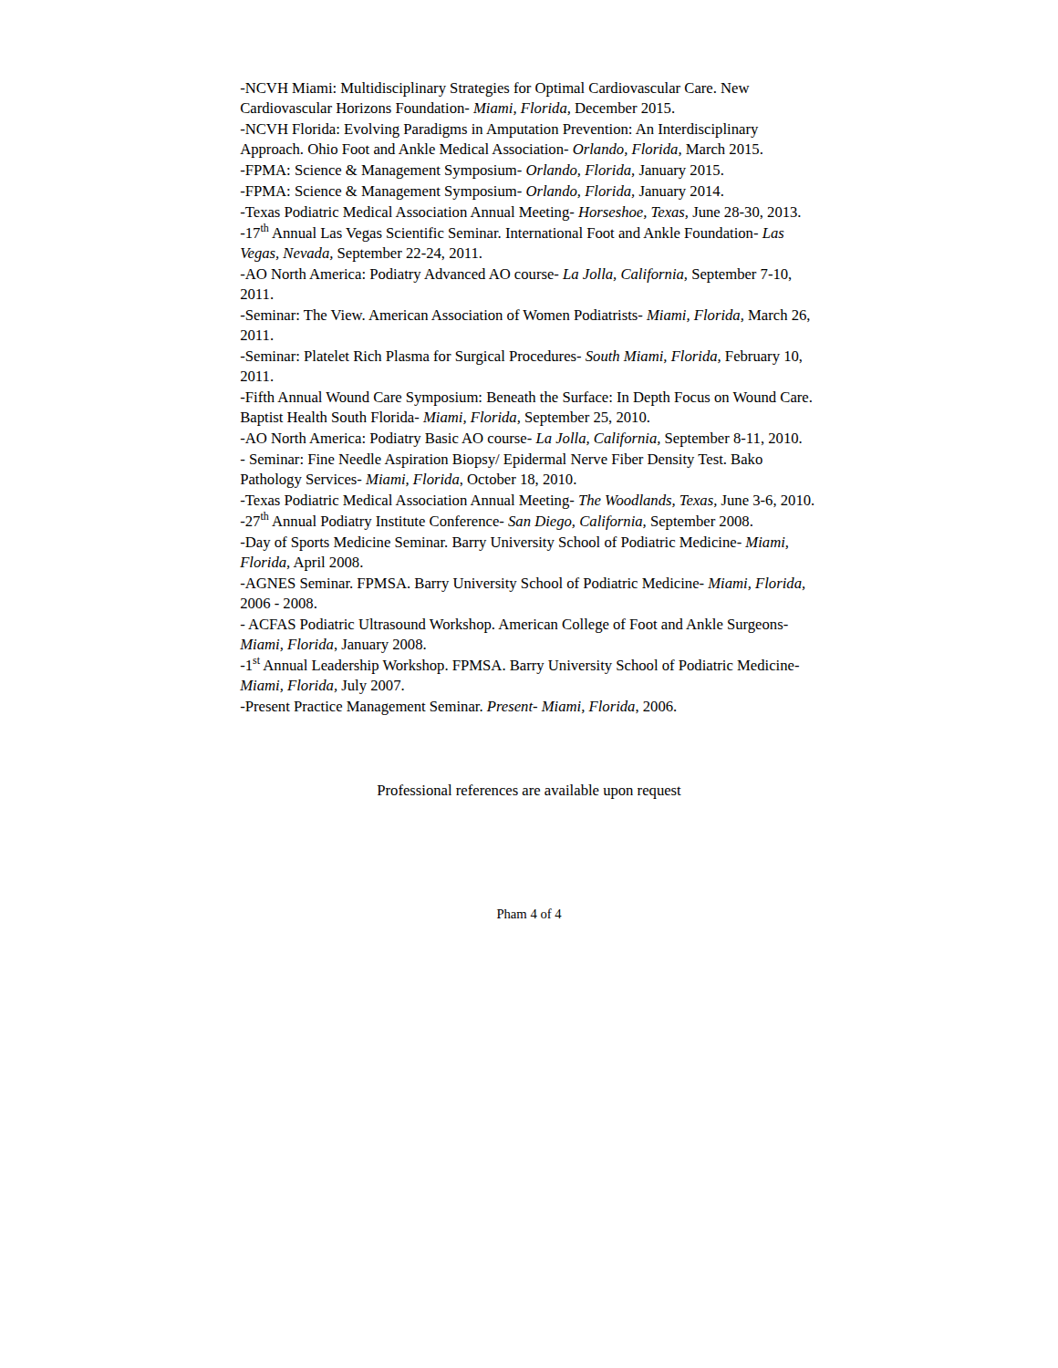-NCVH Miami: Multidisciplinary Strategies for Optimal Cardiovascular Care. New Cardiovascular Horizons Foundation- Miami, Florida, December 2015.
-NCVH Florida: Evolving Paradigms in Amputation Prevention: An Interdisciplinary Approach. Ohio Foot and Ankle Medical Association- Orlando, Florida, March 2015.
-FPMA: Science & Management Symposium- Orlando, Florida, January 2015.
-FPMA: Science & Management Symposium- Orlando, Florida, January 2014.
-Texas Podiatric Medical Association Annual Meeting- Horseshoe, Texas, June 28-30, 2013.
-17th Annual Las Vegas Scientific Seminar. International Foot and Ankle Foundation- Las Vegas, Nevada, September 22-24, 2011.
-AO North America: Podiatry Advanced AO course- La Jolla, California, September 7-10, 2011.
-Seminar: The View. American Association of Women Podiatrists- Miami, Florida, March 26, 2011.
-Seminar: Platelet Rich Plasma for Surgical Procedures- South Miami, Florida, February 10, 2011.
-Fifth Annual Wound Care Symposium: Beneath the Surface: In Depth Focus on Wound Care. Baptist Health South Florida- Miami, Florida, September 25, 2010.
-AO North America: Podiatry Basic AO course- La Jolla, California, September 8-11, 2010.
- Seminar: Fine Needle Aspiration Biopsy/ Epidermal Nerve Fiber Density Test. Bako Pathology Services- Miami, Florida, October 18, 2010.
-Texas Podiatric Medical Association Annual Meeting- The Woodlands, Texas, June 3-6, 2010.
-27th Annual Podiatry Institute Conference- San Diego, California, September 2008.
-Day of Sports Medicine Seminar. Barry University School of Podiatric Medicine- Miami, Florida, April 2008.
-AGNES Seminar. FPMSA. Barry University School of Podiatric Medicine- Miami, Florida, 2006 - 2008.
- ACFAS Podiatric Ultrasound Workshop. American College of Foot and Ankle Surgeons- Miami, Florida, January 2008.
-1st Annual Leadership Workshop. FPMSA. Barry University School of Podiatric Medicine- Miami, Florida, July 2007.
-Present Practice Management Seminar. Present- Miami, Florida, 2006.
Professional references are available upon request
Pham 4 of 4